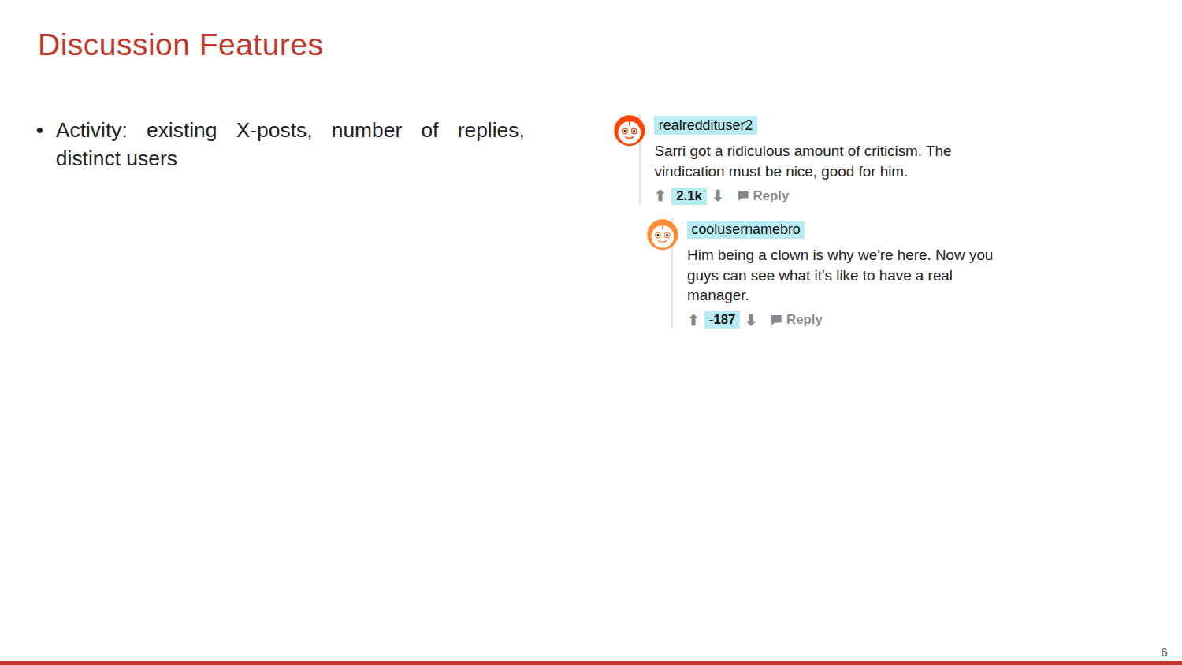Discussion Features
Activity: existing X-posts, number of replies, distinct users
realredditusеr2
Sarri got a ridiculous amount of criticism. The vindication must be nice, good for him.
⬆ 2.1k ⬇ Reply
coolusernamebro
Him being a clown is why we're here. Now you guys can see what it's like to have a real manager.
⬆ -187 ⬇ Reply
6